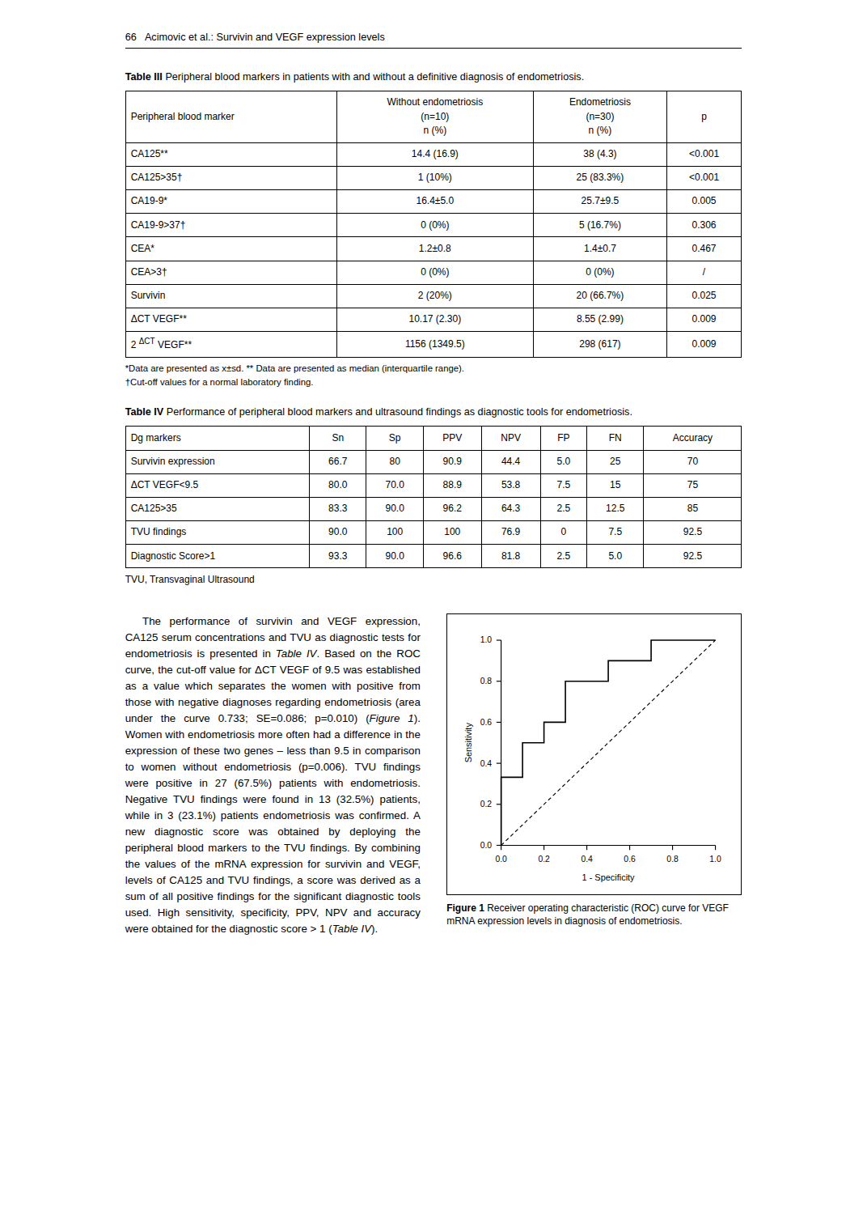66 Acimovic et al.: Survivin and VEGF expression levels
Table III Peripheral blood markers in patients with and without a definitive diagnosis of endometriosis.
| Peripheral blood marker | Without endometriosis (n=10) n (%) | Endometriosis (n=30) n (%) | p |
| --- | --- | --- | --- |
| CA125** | 14.4 (16.9) | 38 (4.3) | <0.001 |
| CA125>35† | 1 (10%) | 25 (83.3%) | <0.001 |
| CA19-9* | 16.4±5.0 | 25.7±9.5 | 0.005 |
| CA19-9>37† | 0 (0%) | 5 (16.7%) | 0.306 |
| CEA* | 1.2±0.8 | 1.4±0.7 | 0.467 |
| CEA>3† | 0 (0%) | 0 (0%) | / |
| Survivin | 2 (20%) | 20 (66.7%) | 0.025 |
| ΔCT VEGF** | 10.17 (2.30) | 8.55 (2.99) | 0.009 |
| 2 ΔCT VEGF** | 1156 (1349.5) | 298 (617) | 0.009 |
*Data are presented as x±sd. ** Data are presented as median (interquartile range).
†Cut-off values for a normal laboratory finding.
Table IV Performance of peripheral blood markers and ultrasound findings as diagnostic tools for endometriosis.
| Dg markers | Sn | Sp | PPV | NPV | FP | FN | Accuracy |
| --- | --- | --- | --- | --- | --- | --- | --- |
| Survivin expression | 66.7 | 80 | 90.9 | 44.4 | 5.0 | 25 | 70 |
| ΔCT VEGF<9.5 | 80.0 | 70.0 | 88.9 | 53.8 | 7.5 | 15 | 75 |
| CA125>35 | 83.3 | 90.0 | 96.2 | 64.3 | 2.5 | 12.5 | 85 |
| TVU findings | 90.0 | 100 | 100 | 76.9 | 0 | 7.5 | 92.5 |
| Diagnostic Score>1 | 93.3 | 90.0 | 96.6 | 81.8 | 2.5 | 5.0 | 92.5 |
TVU, Transvaginal Ultrasound
The performance of survivin and VEGF expression, CA125 serum concentrations and TVU as diagnostic tests for endometriosis is presented in Table IV. Based on the ROC curve, the cut-off value for ΔCT VEGF of 9.5 was established as a value which separates the women with positive from those with negative diagnoses regarding endometriosis (area under the curve 0.733; SE=0.086; p=0.010) (Figure 1). Women with endometriosis more often had a difference in the expression of these two genes – less than 9.5 in comparison to women without endometriosis (p=0.006). TVU findings were positive in 27 (67.5%) patients with endometriosis. Negative TVU findings were found in 13 (32.5%) patients, while in 3 (23.1%) patients endometriosis was confirmed. A new diagnostic score was obtained by deploying the peripheral blood markers to the TVU findings. By combining the values of the mRNA expression for survivin and VEGF, levels of CA125 and TVU findings, a score was derived as a sum of all positive findings for the significant diagnostic tools used. High sensitivity, specificity, PPV, NPV and accuracy were obtained for the diagnostic score > 1 (Table IV).
0.0 0.2 0.4 0.6 0.8 1.0 0.0 0.2 0.4 0.6 0.8 1.0 1 - Specificity Sensitivity
Figure 1 Receiver operating characteristic (ROC) curve for VEGF mRNA expression levels in diagnosis of endometriosis.